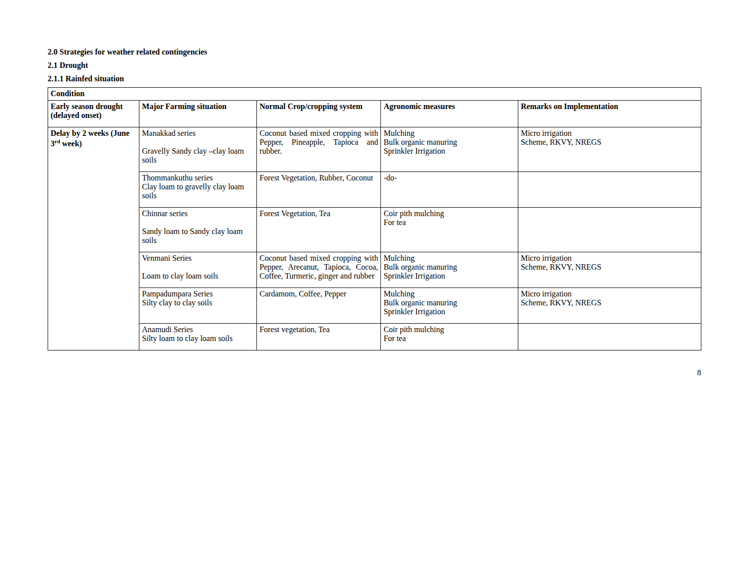2.0 Strategies for weather related contingencies
2.1 Drought
2.1.1 Rainfed situation
| Condition |
| Early season drought (delayed onset) | Major Farming situation | Normal Crop/cropping system | Agronomic measures | Remarks on Implementation |
| Delay by 2 weeks (June 3 rd week) | Manakkad series Gravelly Sandy clay –clay loam soils | Coconut based mixed cropping with Pepper, Pineapple, Tapioca and rubber. | Mulching Bulk organic manuring Sprinkler Irrigation | Micro irrigation Scheme, RKVY, NREGS |
| Thommankuthu series Clay loam to gravelly clay loam soils | Forest Vegetation, Rubber, Coconut | -do- | |
| Chinnar series Sandy loam to Sandy clay loam soils | Forest Vegetation, Tea | Coir pith mulching For tea | |
| Venmani Series Loam to clay loam soils | Coconut based mixed cropping with Pepper, Arecanut, Tapioca, Cocoa, Coffee, Turmeric, ginger and rubber | Mulching Bulk organic manuring Sprinkler Irrigation | Micro irrigation Scheme, RKVY, NREGS |
| Pampadumpara Series Silty clay to clay soils | Cardamom, Coffee, Pepper | Mulching Bulk organic manuring Sprinkler Irrigation | Micro irrigation Scheme, RKVY, NREGS |
| Anamudi Series Silty loam to clay loam soils | Forest vegetation, Tea | Coir pith mulching For tea | |
8